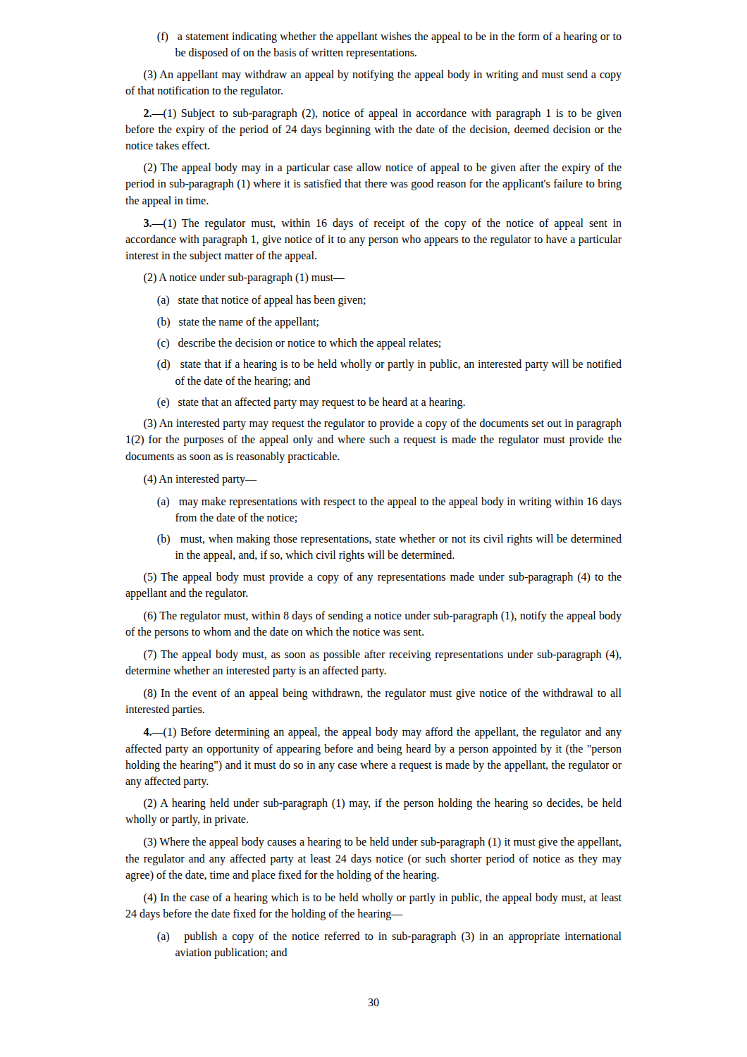(f) a statement indicating whether the appellant wishes the appeal to be in the form of a hearing or to be disposed of on the basis of written representations.
(3) An appellant may withdraw an appeal by notifying the appeal body in writing and must send a copy of that notification to the regulator.
2.—(1) Subject to sub-paragraph (2), notice of appeal in accordance with paragraph 1 is to be given before the expiry of the period of 24 days beginning with the date of the decision, deemed decision or the notice takes effect.
(2) The appeal body may in a particular case allow notice of appeal to be given after the expiry of the period in sub-paragraph (1) where it is satisfied that there was good reason for the applicant's failure to bring the appeal in time.
3.—(1) The regulator must, within 16 days of receipt of the copy of the notice of appeal sent in accordance with paragraph 1, give notice of it to any person who appears to the regulator to have a particular interest in the subject matter of the appeal.
(2) A notice under sub-paragraph (1) must—
(a) state that notice of appeal has been given;
(b) state the name of the appellant;
(c) describe the decision or notice to which the appeal relates;
(d) state that if a hearing is to be held wholly or partly in public, an interested party will be notified of the date of the hearing; and
(e) state that an affected party may request to be heard at a hearing.
(3) An interested party may request the regulator to provide a copy of the documents set out in paragraph 1(2) for the purposes of the appeal only and where such a request is made the regulator must provide the documents as soon as is reasonably practicable.
(4) An interested party—
(a) may make representations with respect to the appeal to the appeal body in writing within 16 days from the date of the notice;
(b) must, when making those representations, state whether or not its civil rights will be determined in the appeal, and, if so, which civil rights will be determined.
(5) The appeal body must provide a copy of any representations made under sub-paragraph (4) to the appellant and the regulator.
(6) The regulator must, within 8 days of sending a notice under sub-paragraph (1), notify the appeal body of the persons to whom and the date on which the notice was sent.
(7) The appeal body must, as soon as possible after receiving representations under sub-paragraph (4), determine whether an interested party is an affected party.
(8) In the event of an appeal being withdrawn, the regulator must give notice of the withdrawal to all interested parties.
4.—(1) Before determining an appeal, the appeal body may afford the appellant, the regulator and any affected party an opportunity of appearing before and being heard by a person appointed by it (the "person holding the hearing") and it must do so in any case where a request is made by the appellant, the regulator or any affected party.
(2) A hearing held under sub-paragraph (1) may, if the person holding the hearing so decides, be held wholly or partly, in private.
(3) Where the appeal body causes a hearing to be held under sub-paragraph (1) it must give the appellant, the regulator and any affected party at least 24 days notice (or such shorter period of notice as they may agree) of the date, time and place fixed for the holding of the hearing.
(4) In the case of a hearing which is to be held wholly or partly in public, the appeal body must, at least 24 days before the date fixed for the holding of the hearing—
(a) publish a copy of the notice referred to in sub-paragraph (3) in an appropriate international aviation publication; and
30